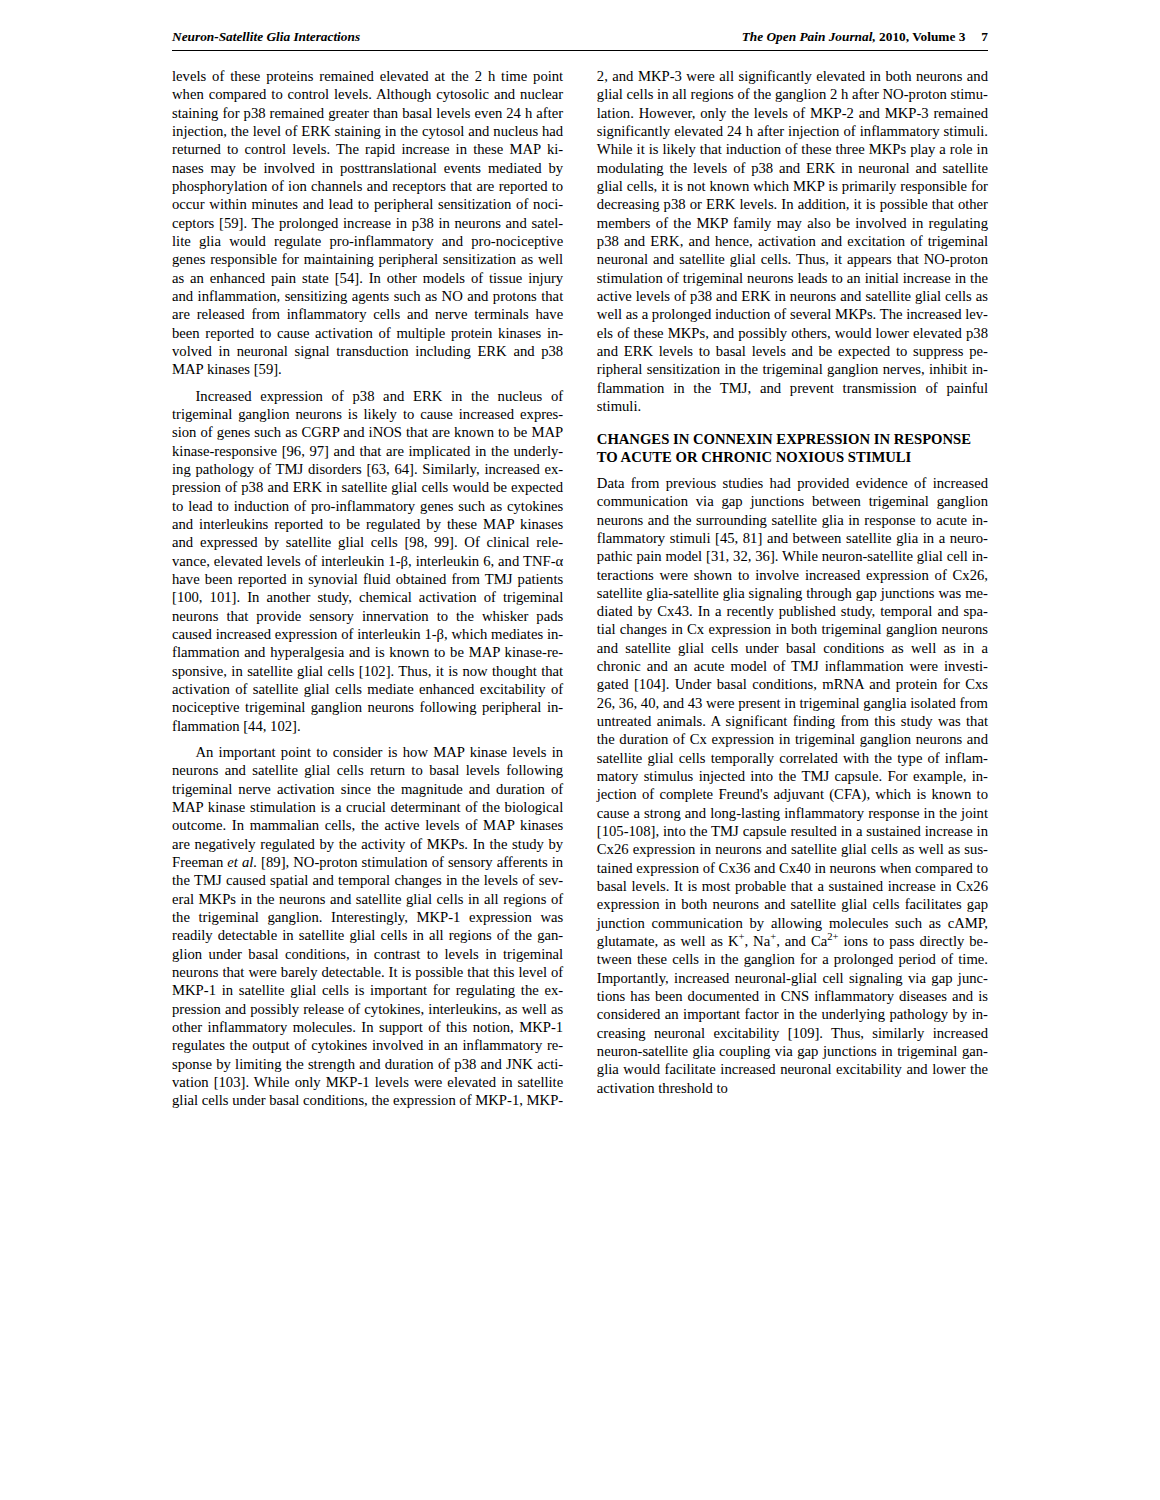Neuron-Satellite Glia Interactions The Open Pain Journal, 2010, Volume 37
levels of these proteins remained elevated at the 2 h time point when compared to control levels. Although cytosolic and nuclear staining for p38 remained greater than basal levels even 24 h after injection, the level of ERK staining in the cytosol and nucleus had returned to control levels. The rapid increase in these MAP kinases may be involved in posttranslational events mediated by phosphorylation of ion channels and receptors that are reported to occur within minutes and lead to peripheral sensitization of nociceptors [59]. The prolonged increase in p38 in neurons and satellite glia would regulate pro-inflammatory and pro-nociceptive genes responsible for maintaining peripheral sensitization as well as an enhanced pain state [54]. In other models of tissue injury and inflammation, sensitizing agents such as NO and protons that are released from inflammatory cells and nerve terminals have been reported to cause activation of multiple protein kinases involved in neuronal signal transduction including ERK and p38 MAP kinases [59].
Increased expression of p38 and ERK in the nucleus of trigeminal ganglion neurons is likely to cause increased expression of genes such as CGRP and iNOS that are known to be MAP kinase-responsive [96, 97] and that are implicated in the underlying pathology of TMJ disorders [63, 64]. Similarly, increased expression of p38 and ERK in satellite glial cells would be expected to lead to induction of pro-inflammatory genes such as cytokines and interleukins reported to be regulated by these MAP kinases and expressed by satellite glial cells [98, 99]. Of clinical relevance, elevated levels of interleukin 1-β, interleukin 6, and TNF-α have been reported in synovial fluid obtained from TMJ patients [100, 101]. In another study, chemical activation of trigeminal neurons that provide sensory innervation to the whisker pads caused increased expression of interleukin 1-β, which mediates inflammation and hyperalgesia and is known to be MAP kinase-responsive, in satellite glial cells [102]. Thus, it is now thought that activation of satellite glial cells mediate enhanced excitability of nociceptive trigeminal ganglion neurons following peripheral inflammation [44, 102].
An important point to consider is how MAP kinase levels in neurons and satellite glial cells return to basal levels following trigeminal nerve activation since the magnitude and duration of MAP kinase stimulation is a crucial determinant of the biological outcome. In mammalian cells, the active levels of MAP kinases are negatively regulated by the activity of MKPs. In the study by Freeman et al. [89], NO-proton stimulation of sensory afferents in the TMJ caused spatial and temporal changes in the levels of several MKPs in the neurons and satellite glial cells in all regions of the trigeminal ganglion. Interestingly, MKP-1 expression was readily detectable in satellite glial cells in all regions of the ganglion under basal conditions, in contrast to levels in trigeminal neurons that were barely detectable. It is possible that this level of MKP-1 in satellite glial cells is important for regulating the expression and possibly release of cytokines, interleukins, as well as other inflammatory molecules. In support of this notion, MKP-1 regulates the output of cytokines involved in an inflammatory response by limiting the strength and duration of p38 and JNK activation [103]. While only MKP-1 levels were elevated in satellite glial cells under basal conditions, the expression of MKP-1, MKP-2, and MKP-3 were all significantly elevated in both neurons and glial cells in all regions of the ganglion 2 h after NO-proton stimulation. However, only the levels of MKP-2 and MKP-3 remained significantly elevated 24 h after injection of inflammatory stimuli. While it is likely that induction of these three MKPs play a role in modulating the levels of p38 and ERK in neuronal and satellite glial cells, it is not known which MKP is primarily responsible for decreasing p38 or ERK levels. In addition, it is possible that other members of the MKP family may also be involved in regulating p38 and ERK, and hence, activation and excitation of trigeminal neuronal and satellite glial cells. Thus, it appears that NO-proton stimulation of trigeminal neurons leads to an initial increase in the active levels of p38 and ERK in neurons and satellite glial cells as well as a prolonged induction of several MKPs. The increased levels of these MKPs, and possibly others, would lower elevated p38 and ERK levels to basal levels and be expected to suppress peripheral sensitization in the trigeminal ganglion nerves, inhibit inflammation in the TMJ, and prevent transmission of painful stimuli.
Changes in Connexin Expression in Response to Acute or Chronic Noxious Stimuli
Data from previous studies had provided evidence of increased communication via gap junctions between trigeminal ganglion neurons and the surrounding satellite glia in response to acute inflammatory stimuli [45, 81] and between satellite glia in a neuropathic pain model [31, 32, 36]. While neuron-satellite glial cell interactions were shown to involve increased expression of Cx26, satellite glia-satellite glia signaling through gap junctions was mediated by Cx43. In a recently published study, temporal and spatial changes in Cx expression in both trigeminal ganglion neurons and satellite glial cells under basal conditions as well as in a chronic and an acute model of TMJ inflammation were investigated [104]. Under basal conditions, mRNA and protein for Cxs 26, 36, 40, and 43 were present in trigeminal ganglia isolated from untreated animals. A significant finding from this study was that the duration of Cx expression in trigeminal ganglion neurons and satellite glial cells temporally correlated with the type of inflammatory stimulus injected into the TMJ capsule. For example, injection of complete Freund's adjuvant (CFA), which is known to cause a strong and long-lasting inflammatory response in the joint [105-108], into the TMJ capsule resulted in a sustained increase in Cx26 expression in neurons and satellite glial cells as well as sustained expression of Cx36 and Cx40 in neurons when compared to basal levels. It is most probable that a sustained increase in Cx26 expression in both neurons and satellite glial cells facilitates gap junction communication by allowing molecules such as cAMP, glutamate, as well as K+, Na+, and Ca2+ ions to pass directly between these cells in the ganglion for a prolonged period of time. Importantly, increased neuronal-glial cell signaling via gap junctions has been documented in CNS inflammatory diseases and is considered an important factor in the underlying pathology by increasing neuronal excitability [109]. Thus, similarly increased neuron-satellite glia coupling via gap junctions in trigeminal ganglia would facilitate increased neuronal excitability and lower the activation threshold to